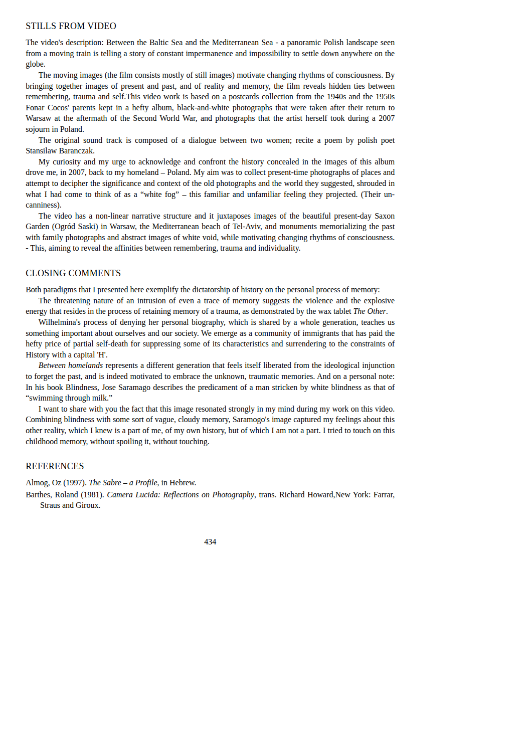STILLS FROM VIDEO
The video's description: Between the Baltic Sea and the Mediterranean Sea - a panoramic Polish landscape seen from a moving train is telling a story of constant impermanence and impossibility to settle down anywhere on the globe.
The moving images (the film consists mostly of still images) motivate changing rhythms of consciousness. By bringing together images of present and past, and of reality and memory, the film reveals hidden ties between remembering, trauma and self.This video work is based on a postcards collection from the 1940s and the 1950s Fonar Cocos' parents kept in a hefty album, black-and-white photographs that were taken after their return to Warsaw at the aftermath of the Second World War, and photographs that the artist herself took during a 2007 sojourn in Poland.
The original sound track is composed of a dialogue between two women; recite a poem by polish poet Stansilaw Baranczak.
My curiosity and my urge to acknowledge and confront the history concealed in the images of this album drove me, in 2007, back to my homeland – Poland. My aim was to collect present-time photographs of places and attempt to decipher the significance and context of the old photographs and the world they suggested, shrouded in what I had come to think of as a “white fog” – this familiar and unfamiliar feeling they projected. (Their un-canniness).
The video has a non-linear narrative structure and it juxtaposes images of the beautiful present-day Saxon Garden (Ogród Saski) in Warsaw, the Mediterranean beach of Tel-Aviv, and monuments memorializing the past with family photographs and abstract images of white void, while motivating changing rhythms of consciousness. - This, aiming to reveal the affinities between remembering, trauma and individuality.
CLOSING COMMENTS
Both paradigms that I presented here exemplify the dictatorship of history on the personal process of memory:
The threatening nature of an intrusion of even a trace of memory suggests the violence and the explosive energy that resides in the process of retaining memory of a trauma, as demonstrated by the wax tablet The Other.
Wilhelmina's process of denying her personal biography, which is shared by a whole generation, teaches us something important about ourselves and our society. We emerge as a community of immigrants that has paid the hefty price of partial self-death for suppressing some of its characteristics and surrendering to the constraints of History with a capital 'H'.
Between homelands represents a different generation that feels itself liberated from the ideological injunction to forget the past, and is indeed motivated to embrace the unknown, traumatic memories. And on a personal note: In his book Blindness, Jose Saramago describes the predicament of a man stricken by white blindness as that of “swimming through milk.”
I want to share with you the fact that this image resonated strongly in my mind during my work on this video. Combining blindness with some sort of vague, cloudy memory, Saramogo's image captured my feelings about this other reality, which I knew is a part of me, of my own history, but of which I am not a part. I tried to touch on this childhood memory, without spoiling it, without touching.
REFERENCES
Almog, Oz (1997). The Sabre – a Profile, in Hebrew.
Barthes, Roland (1981). Camera Lucida: Reflections on Photography, trans. Richard Howard,New York: Farrar, Straus and Giroux.
434